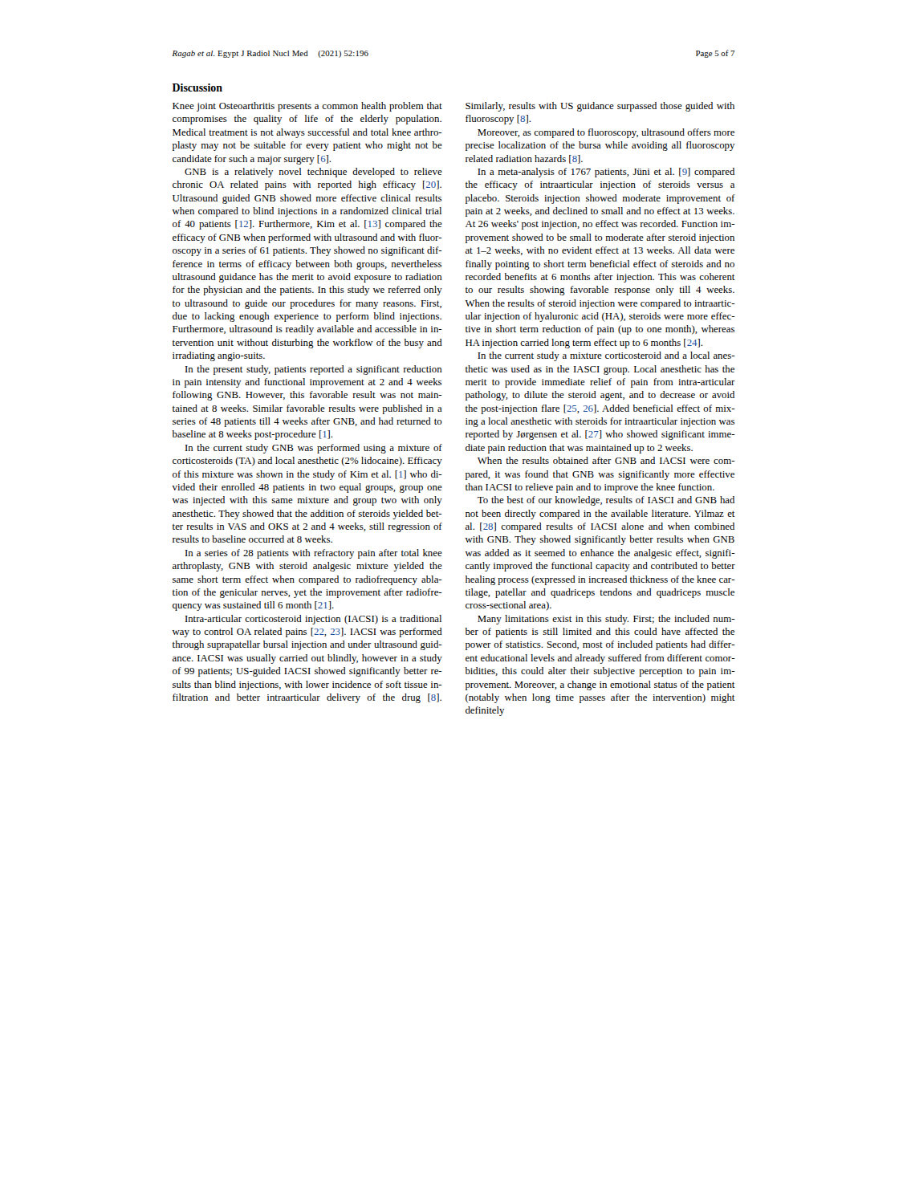Ragab et al. Egypt J Radiol Nucl Med (2021) 52:196
Page 5 of 7
Discussion
Knee joint Osteoarthritis presents a common health problem that compromises the quality of life of the elderly population. Medical treatment is not always successful and total knee arthroplasty may not be suitable for every patient who might not be candidate for such a major surgery [6].
GNB is a relatively novel technique developed to relieve chronic OA related pains with reported high efficacy [20]. Ultrasound guided GNB showed more effective clinical results when compared to blind injections in a randomized clinical trial of 40 patients [12]. Furthermore, Kim et al. [13] compared the efficacy of GNB when performed with ultrasound and with fluoroscopy in a series of 61 patients. They showed no significant difference in terms of efficacy between both groups, nevertheless ultrasound guidance has the merit to avoid exposure to radiation for the physician and the patients. In this study we referred only to ultrasound to guide our procedures for many reasons. First, due to lacking enough experience to perform blind injections. Furthermore, ultrasound is readily available and accessible in intervention unit without disturbing the workflow of the busy and irradiating angio-suits.
In the present study, patients reported a significant reduction in pain intensity and functional improvement at 2 and 4 weeks following GNB. However, this favorable result was not maintained at 8 weeks. Similar favorable results were published in a series of 48 patients till 4 weeks after GNB, and had returned to baseline at 8 weeks post-procedure [1].
In the current study GNB was performed using a mixture of corticosteroids (TA) and local anesthetic (2% lidocaine). Efficacy of this mixture was shown in the study of Kim et al. [1] who divided their enrolled 48 patients in two equal groups, group one was injected with this same mixture and group two with only anesthetic. They showed that the addition of steroids yielded better results in VAS and OKS at 2 and 4 weeks, still regression of results to baseline occurred at 8 weeks.
In a series of 28 patients with refractory pain after total knee arthroplasty, GNB with steroid analgesic mixture yielded the same short term effect when compared to radiofrequency ablation of the genicular nerves, yet the improvement after radiofrequency was sustained till 6 month [21].
Intra-articular corticosteroid injection (IACSI) is a traditional way to control OA related pains [22, 23]. IACSI was performed through suprapatellar bursal injection and under ultrasound guidance. IACSI was usually carried out blindly, however in a study of 99 patients; US-guided IACSI showed significantly better results than blind injections, with lower incidence of soft tissue infiltration and better intraarticular delivery of the drug [8]. Similarly, results with US guidance surpassed those guided with fluoroscopy [8].
Moreover, as compared to fluoroscopy, ultrasound offers more precise localization of the bursa while avoiding all fluoroscopy related radiation hazards [8].
In a meta-analysis of 1767 patients, Jüni et al. [9] compared the efficacy of intraarticular injection of steroids versus a placebo. Steroids injection showed moderate improvement of pain at 2 weeks, and declined to small and no effect at 13 weeks. At 26 weeks' post injection, no effect was recorded. Function improvement showed to be small to moderate after steroid injection at 1–2 weeks, with no evident effect at 13 weeks. All data were finally pointing to short term beneficial effect of steroids and no recorded benefits at 6 months after injection. This was coherent to our results showing favorable response only till 4 weeks. When the results of steroid injection were compared to intraarticular injection of hyaluronic acid (HA), steroids were more effective in short term reduction of pain (up to one month), whereas HA injection carried long term effect up to 6 months [24].
In the current study a mixture corticosteroid and a local anesthetic was used as in the IASCI group. Local anesthetic has the merit to provide immediate relief of pain from intra-articular pathology, to dilute the steroid agent, and to decrease or avoid the post-injection flare [25, 26]. Added beneficial effect of mixing a local anesthetic with steroids for intraarticular injection was reported by Jørgensen et al. [27] who showed significant immediate pain reduction that was maintained up to 2 weeks.
When the results obtained after GNB and IACSI were compared, it was found that GNB was significantly more effective than IACSI to relieve pain and to improve the knee function.
To the best of our knowledge, results of IASCI and GNB had not been directly compared in the available literature. Yilmaz et al. [28] compared results of IACSI alone and when combined with GNB. They showed significantly better results when GNB was added as it seemed to enhance the analgesic effect, significantly improved the functional capacity and contributed to better healing process (expressed in increased thickness of the knee cartilage, patellar and quadriceps tendons and quadriceps muscle cross-sectional area).
Many limitations exist in this study. First; the included number of patients is still limited and this could have affected the power of statistics. Second, most of included patients had different educational levels and already suffered from different comorbidities, this could alter their subjective perception to pain improvement. Moreover, a change in emotional status of the patient (notably when long time passes after the intervention) might definitely